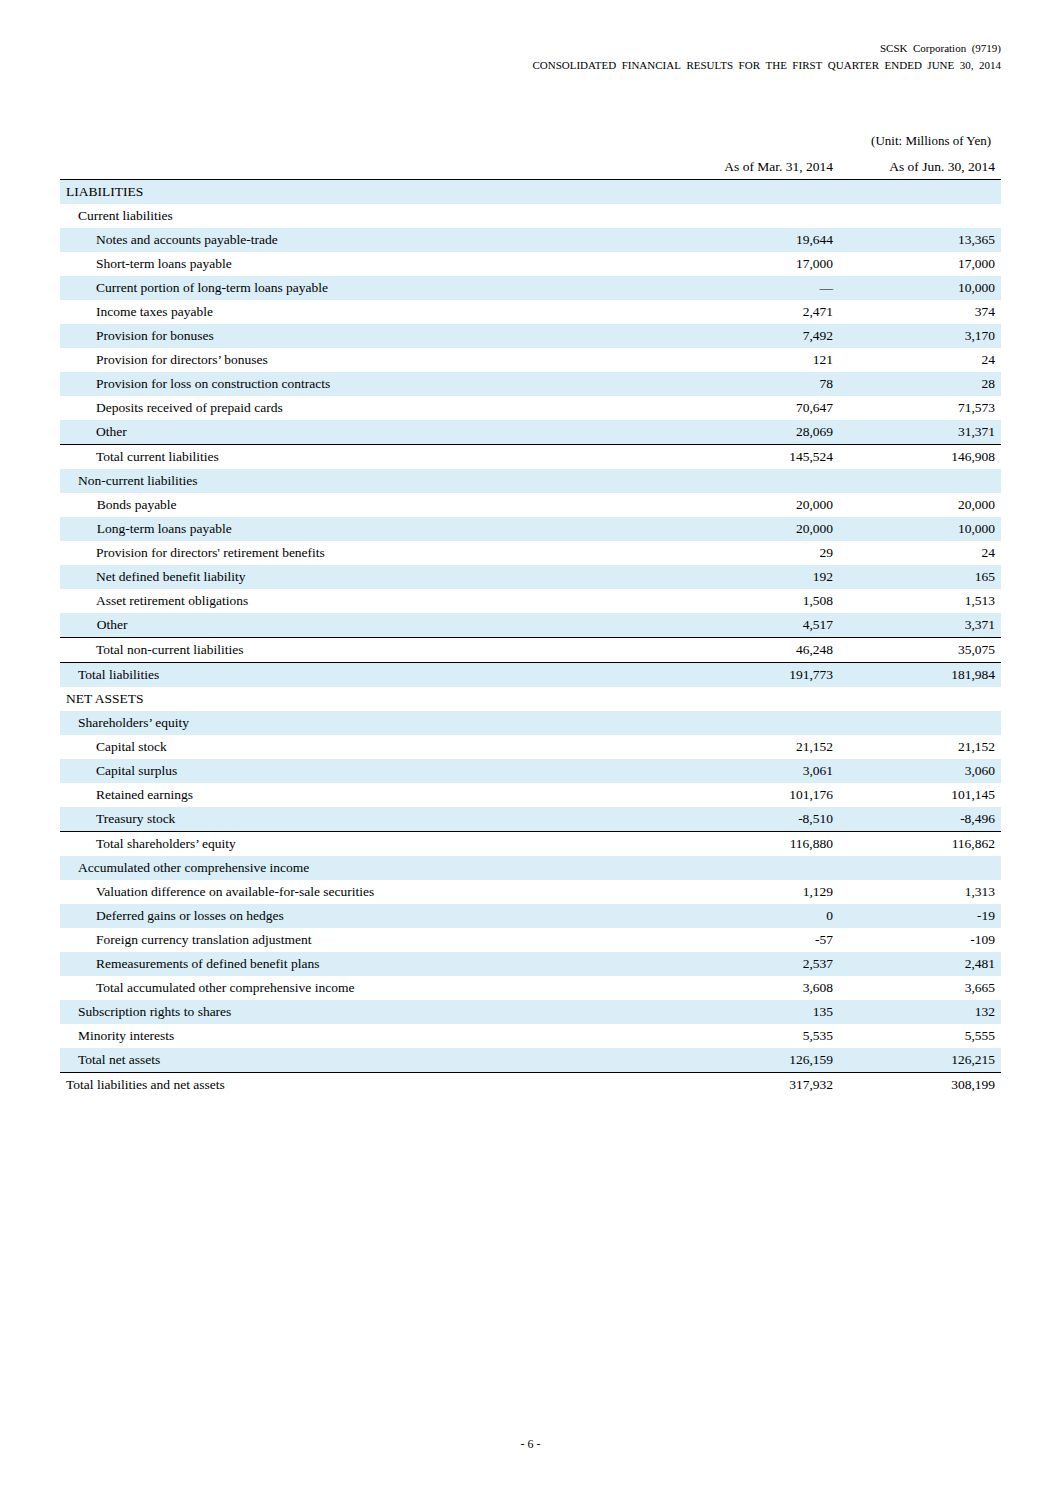SCSK Corporation (9719)
CONSOLIDATED FINANCIAL RESULTS FOR THE FIRST QUARTER ENDED JUNE 30, 2014
(Unit: Millions of Yen)
| | As of Mar. 31, 2014 | As of Jun. 30, 2014 |
| --- | --- | --- |
| LIABILITIES | | |
| Current liabilities | | |
| Notes and accounts payable-trade | 19,644 | 13,365 |
| Short-term loans payable | 17,000 | 17,000 |
| Current portion of long-term loans payable | — | 10,000 |
| Income taxes payable | 2,471 | 374 |
| Provision for bonuses | 7,492 | 3,170 |
| Provision for directors’ bonuses | 121 | 24 |
| Provision for loss on construction contracts | 78 | 28 |
| Deposits received of prepaid cards | 70,647 | 71,573 |
| Other | 28,069 | 31,371 |
| Total current liabilities | 145,524 | 146,908 |
| Non-current liabilities | | |
| Bonds payable | 20,000 | 20,000 |
| Long-term loans payable | 20,000 | 10,000 |
| Provision for directors' retirement benefits | 29 | 24 |
| Net defined benefit liability | 192 | 165 |
| Asset retirement obligations | 1,508 | 1,513 |
| Other | 4,517 | 3,371 |
| Total non-current liabilities | 46,248 | 35,075 |
| Total liabilities | 191,773 | 181,984 |
| NET ASSETS | | |
| Shareholders’ equity | | |
| Capital stock | 21,152 | 21,152 |
| Capital surplus | 3,061 | 3,060 |
| Retained earnings | 101,176 | 101,145 |
| Treasury stock | -8,510 | -8,496 |
| Total shareholders’ equity | 116,880 | 116,862 |
| Accumulated other comprehensive income | | |
| Valuation difference on available-for-sale securities | 1,129 | 1,313 |
| Deferred gains or losses on hedges | 0 | -19 |
| Foreign currency translation adjustment | -57 | -109 |
| Remeasurements of defined benefit plans | 2,537 | 2,481 |
| Total accumulated other comprehensive income | 3,608 | 3,665 |
| Subscription rights to shares | 135 | 132 |
| Minority interests | 5,535 | 5,555 |
| Total net assets | 126,159 | 126,215 |
| Total liabilities and net assets | 317,932 | 308,199 |
- 6 -